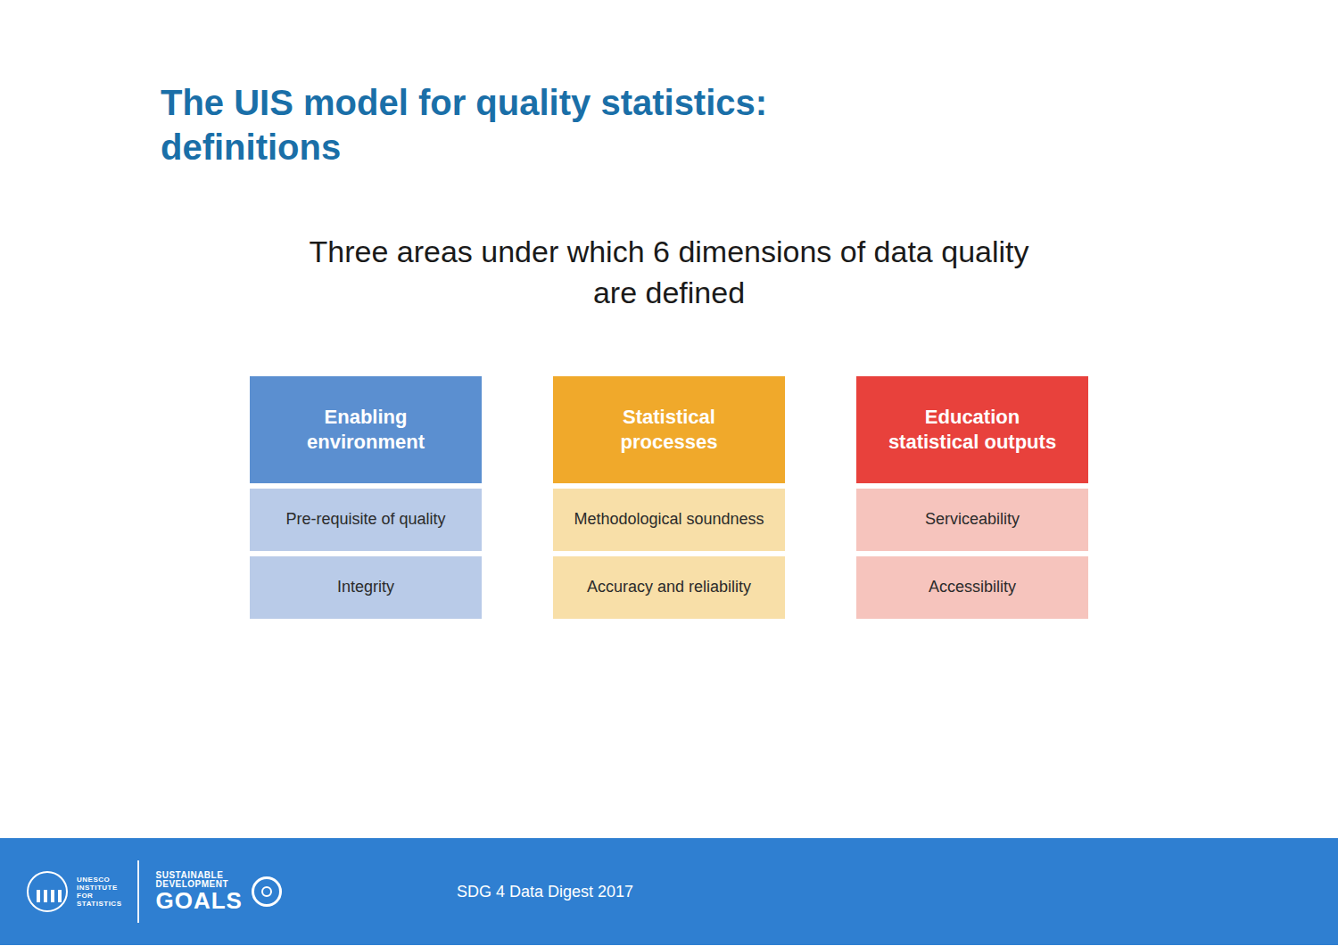The UIS model for quality statistics:
definitions
Three areas under which 6 dimensions of data quality are defined
Enabling
environment
Pre-requisite of quality
Integrity
Statistical
processes
Methodological soundness
Accuracy and reliability
Education
statistical outputs
Serviceability
Accessibility
UNESCO
INSTITUTE
FOR
STATISTICS
SUSTAINABLE DEVELOPMENT GOALS
SDG 4 Data Digest 2017